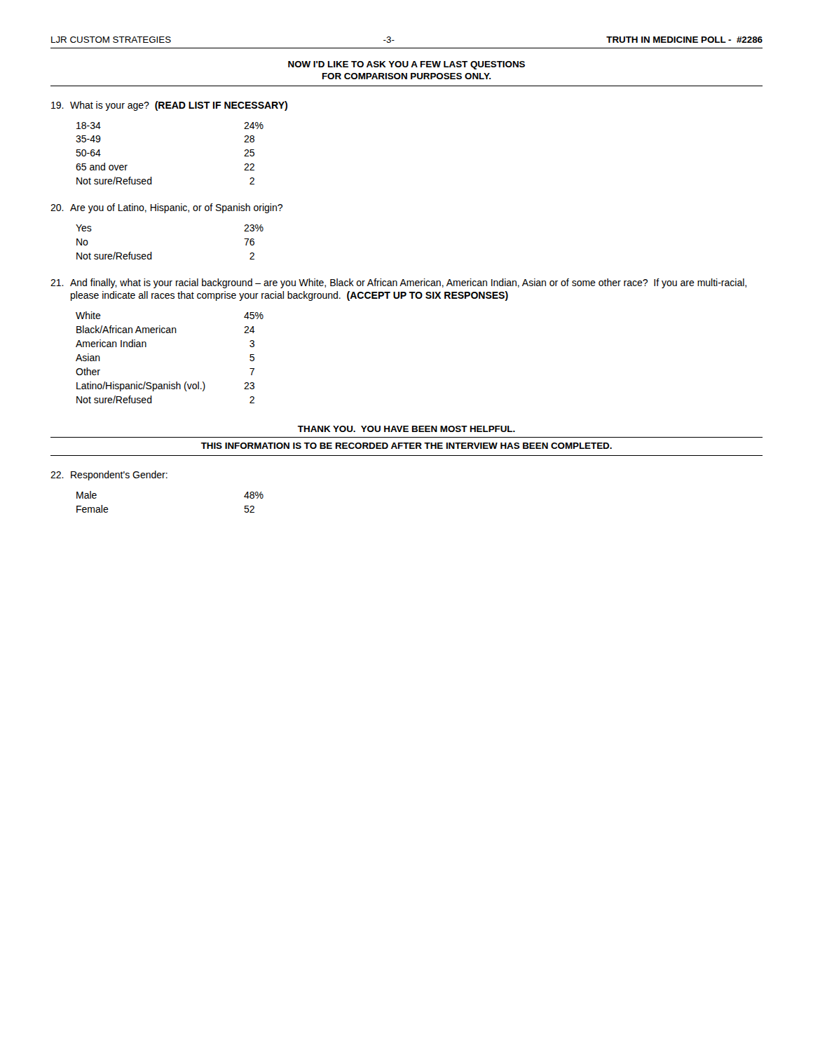LJR CUSTOM STRATEGIES
-3-
TRUTH IN MEDICINE POLL - #2286
NOW I'D LIKE TO ASK YOU A FEW LAST QUESTIONS
FOR COMPARISON PURPOSES ONLY.
19.
What is your age? (READ LIST IF NECESSARY)
| 18-34 | 24% |
| 35-49 | 28 |
| 50-64 | 25 |
| 65 and over | 22 |
| Not sure/Refused | 2 |
20.
Are you of Latino, Hispanic, or of Spanish origin?
| Yes | 23% |
| No | 76 |
| Not sure/Refused | 2 |
21.
And finally, what is your racial background – are you White, Black or African American, American Indian, Asian or of some other race? If you are multi-racial, please indicate all races that comprise your racial background. (ACCEPT UP TO SIX RESPONSES)
| White | 45% |
| Black/African American | 24 |
| American Indian | 3 |
| Asian | 5 |
| Other | 7 |
| Latino/Hispanic/Spanish (vol.) | 23 |
| Not sure/Refused | 2 |
THANK YOU. YOU HAVE BEEN MOST HELPFUL.
THIS INFORMATION IS TO BE RECORDED AFTER THE INTERVIEW HAS BEEN COMPLETED.
22.
Respondent's Gender:
| Male | 48% |
| Female | 52 |